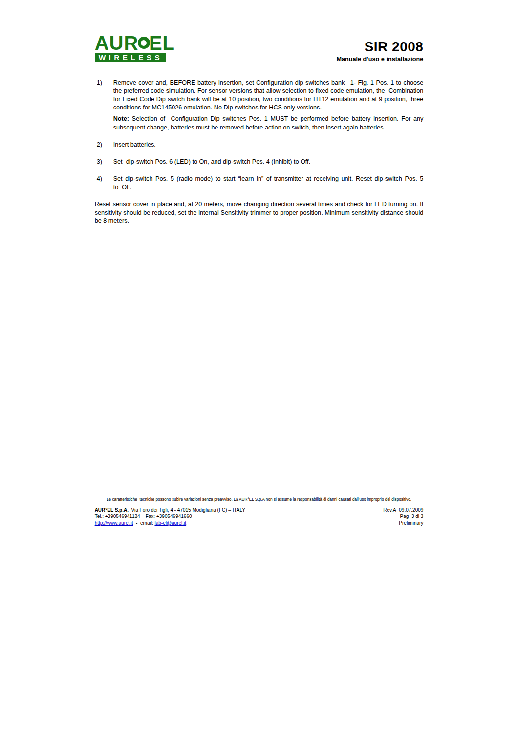AUR EL
WIRELESS
SIR 2008
Manuale d’uso e installazione
Remove cover and, BEFORE battery insertion, set Configuration dip switches bank –1- Fig. 1 Pos. 1 to choose the preferred code simulation. For sensor versions that allow selection to fixed code emulation, the Combination for Fixed Code Dip switch bank will be at 10 position, two conditions for HT12 emulation and at 9 position, three conditions for MC145026 emulation. No Dip switches for HCS only versions.
Note: Selection of Configuration Dip switches Pos. 1 MUST be performed before battery insertion. For any subsequent change, batteries must be removed before action on switch, then insert again batteries.
Insert batteries.
Set dip-switch Pos. 6 (LED) to On, and dip-switch Pos. 4 (Inhibit) to Off.
Set dip-switch Pos. 5 (radio mode) to start “learn in” of transmitter at receiving unit. Reset dip-switch Pos. 5 to Off.
Reset sensor cover in place and, at 20 meters, move changing direction several times and check for LED turning on. If sensitivity should be reduced, set the internal Sensitivity trimmer to proper position. Minimum sensitivity distance should be 8 meters.
Le caratteristiche tecniche possono subire variazioni senza preavviso. La AUR°EL S.p.A non si assume la responsabilità di danni causati dall’uso improprio del dispositivo.
AUR°EL S.p.A. Via Foro dei Tigli, 4 - 47015 Modigliana (FC) – ITALY
Tel.: +390546941124 – Fax: +390546941660
http://www.aurel.it - email: lab-el@aurel.it
Rev.A 09.07.2009
Pag 3 di 3
Preliminary